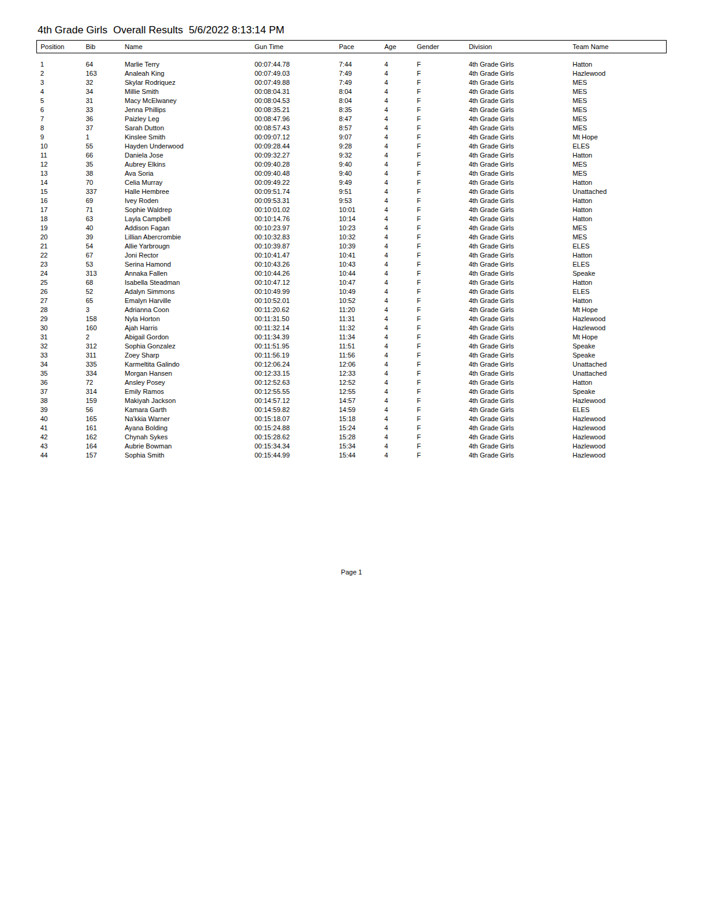4th Grade Girls Overall Results 5/6/2022 8:13:14 PM
| Position | Bib | Name | Gun Time | Pace | Age | Gender | Division | Team Name |
| --- | --- | --- | --- | --- | --- | --- | --- | --- |
| 1 | 64 | Marlie Terry | 00:07:44.78 | 7:44 | 4 | F | 4th Grade Girls | Hatton |
| 2 | 163 | Analeah King | 00:07:49.03 | 7:49 | 4 | F | 4th Grade Girls | Hazlewood |
| 3 | 32 | Skylar Rodriquez | 00:07:49.88 | 7:49 | 4 | F | 4th Grade Girls | MES |
| 4 | 34 | Millie Smith | 00:08:04.31 | 8:04 | 4 | F | 4th Grade Girls | MES |
| 5 | 31 | Macy McElwaney | 00:08:04.53 | 8:04 | 4 | F | 4th Grade Girls | MES |
| 6 | 33 | Jenna Phillips | 00:08:35.21 | 8:35 | 4 | F | 4th Grade Girls | MES |
| 7 | 36 | Paizley Leg | 00:08:47.96 | 8:47 | 4 | F | 4th Grade Girls | MES |
| 8 | 37 | Sarah Dutton | 00:08:57.43 | 8:57 | 4 | F | 4th Grade Girls | MES |
| 9 | 1 | Kinslee Smith | 00:09:07.12 | 9:07 | 4 | F | 4th Grade Girls | Mt Hope |
| 10 | 55 | Hayden Underwood | 00:09:28.44 | 9:28 | 4 | F | 4th Grade Girls | ELES |
| 11 | 66 | Daniela Jose | 00:09:32.27 | 9:32 | 4 | F | 4th Grade Girls | Hatton |
| 12 | 35 | Aubrey Elkins | 00:09:40.28 | 9:40 | 4 | F | 4th Grade Girls | MES |
| 13 | 38 | Ava Soria | 00:09:40.48 | 9:40 | 4 | F | 4th Grade Girls | MES |
| 14 | 70 | Celia Murray | 00:09:49.22 | 9:49 | 4 | F | 4th Grade Girls | Hatton |
| 15 | 337 | Halle Hembree | 00:09:51.74 | 9:51 | 4 | F | 4th Grade Girls | Unattached |
| 16 | 69 | Ivey Roden | 00:09:53.31 | 9:53 | 4 | F | 4th Grade Girls | Hatton |
| 17 | 71 | Sophie Waldrep | 00:10:01.02 | 10:01 | 4 | F | 4th Grade Girls | Hatton |
| 18 | 63 | Layla Campbell | 00:10:14.76 | 10:14 | 4 | F | 4th Grade Girls | Hatton |
| 19 | 40 | Addison Fagan | 00:10:23.97 | 10:23 | 4 | F | 4th Grade Girls | MES |
| 20 | 39 | Lillian Abercrombie | 00:10:32.83 | 10:32 | 4 | F | 4th Grade Girls | MES |
| 21 | 54 | Allie Yarbrougn | 00:10:39.87 | 10:39 | 4 | F | 4th Grade Girls | ELES |
| 22 | 67 | Joni Rector | 00:10:41.47 | 10:41 | 4 | F | 4th Grade Girls | Hatton |
| 23 | 53 | Serina Hamond | 00:10:43.26 | 10:43 | 4 | F | 4th Grade Girls | ELES |
| 24 | 313 | Annaka Fallen | 00:10:44.26 | 10:44 | 4 | F | 4th Grade Girls | Speake |
| 25 | 68 | Isabella Steadman | 00:10:47.12 | 10:47 | 4 | F | 4th Grade Girls | Hatton |
| 26 | 52 | Adalyn Simmons | 00:10:49.99 | 10:49 | 4 | F | 4th Grade Girls | ELES |
| 27 | 65 | Emalyn Harville | 00:10:52.01 | 10:52 | 4 | F | 4th Grade Girls | Hatton |
| 28 | 3 | Adrianna Coon | 00:11:20.62 | 11:20 | 4 | F | 4th Grade Girls | Mt Hope |
| 29 | 158 | Nyla Horton | 00:11:31.50 | 11:31 | 4 | F | 4th Grade Girls | Hazlewood |
| 30 | 160 | Ajah Harris | 00:11:32.14 | 11:32 | 4 | F | 4th Grade Girls | Hazlewood |
| 31 | 2 | Abigail Gordon | 00:11:34.39 | 11:34 | 4 | F | 4th Grade Girls | Mt Hope |
| 32 | 312 | Sophia Gonzalez | 00:11:51.95 | 11:51 | 4 | F | 4th Grade Girls | Speake |
| 33 | 311 | Zoey Sharp | 00:11:56.19 | 11:56 | 4 | F | 4th Grade Girls | Speake |
| 34 | 335 | Karmeltita Galindo | 00:12:06.24 | 12:06 | 4 | F | 4th Grade Girls | Unattached |
| 35 | 334 | Morgan Hansen | 00:12:33.15 | 12:33 | 4 | F | 4th Grade Girls | Unattached |
| 36 | 72 | Ansley Posey | 00:12:52.63 | 12:52 | 4 | F | 4th Grade Girls | Hatton |
| 37 | 314 | Emily Ramos | 00:12:55.55 | 12:55 | 4 | F | 4th Grade Girls | Speake |
| 38 | 159 | Makiyah Jackson | 00:14:57.12 | 14:57 | 4 | F | 4th Grade Girls | Hazlewood |
| 39 | 56 | Kamara Garth | 00:14:59.82 | 14:59 | 4 | F | 4th Grade Girls | ELES |
| 40 | 165 | Na'kkia Warner | 00:15:18.07 | 15:18 | 4 | F | 4th Grade Girls | Hazlewood |
| 41 | 161 | Ayana Bolding | 00:15:24.88 | 15:24 | 4 | F | 4th Grade Girls | Hazlewood |
| 42 | 162 | Chynah Sykes | 00:15:28.62 | 15:28 | 4 | F | 4th Grade Girls | Hazlewood |
| 43 | 164 | Aubrie Bowman | 00:15:34.34 | 15:34 | 4 | F | 4th Grade Girls | Hazlewood |
| 44 | 157 | Sophia Smith | 00:15:44.99 | 15:44 | 4 | F | 4th Grade Girls | Hazlewood |
Page 1